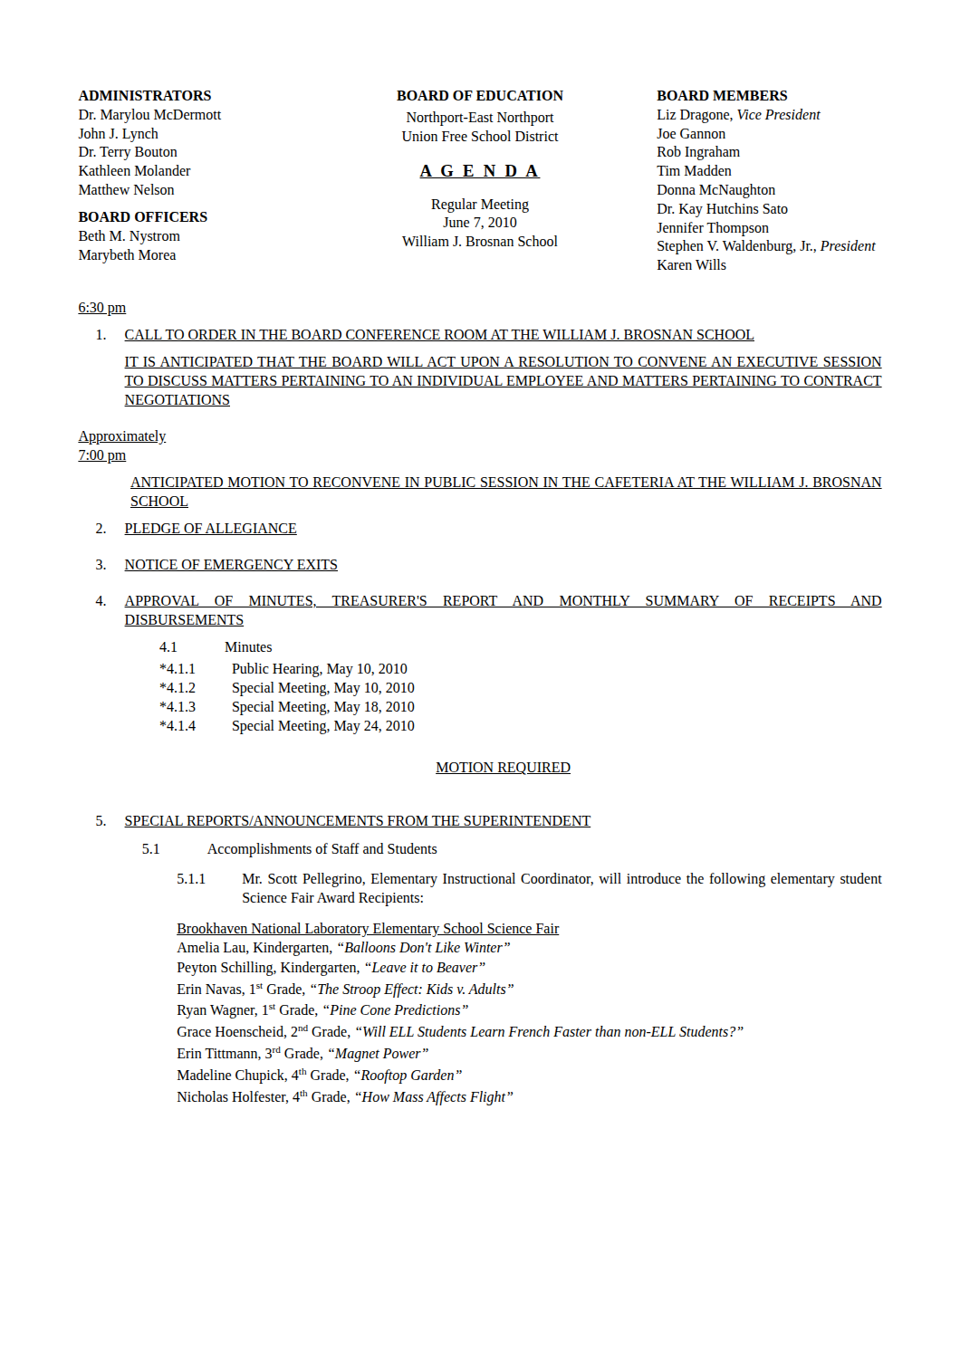ADMINISTRATORS
Dr. Marylou McDermott
John J. Lynch
Dr. Terry Bouton
Kathleen Molander
Matthew Nelson
BOARD OFFICERS
Beth M. Nystrom
Marybeth Morea
BOARD OF EDUCATION
Northport-East Northport
Union Free School District
A G E N D A
Regular Meeting
June 7, 2010
William J. Brosnan School
BOARD MEMBERS
Liz Dragone, Vice President
Joe Gannon
Rob Ingraham
Tim Madden
Donna McNaughton
Dr. Kay Hutchins Sato
Jennifer Thompson
Stephen V. Waldenburg, Jr., President
Karen Wills
6:30 pm
1.
CALL TO ORDER IN THE BOARD CONFERENCE ROOM AT THE WILLIAM J. BROSNAN SCHOOL
IT IS ANTICIPATED THAT THE BOARD WILL ACT UPON A RESOLUTION TO CONVENE AN EXECUTIVE SESSION TO DISCUSS MATTERS PERTAINING TO AN INDIVIDUAL EMPLOYEE AND MATTERS PERTAINING TO CONTRACT NEGOTIATIONS
Approximately
7:00 pm
ANTICIPATED MOTION TO RECONVENE IN PUBLIC SESSION IN THE CAFETERIA AT THE WILLIAM J. BROSNAN SCHOOL
2.
PLEDGE OF ALLEGIANCE
3.
NOTICE OF EMERGENCY EXITS
4.
APPROVAL OF MINUTES, TREASURER'S REPORT AND MONTHLY SUMMARY OF RECEIPTS AND DISBURSEMENTS
4.1
Minutes
*4.1.1
Public Hearing, May 10, 2010
*4.1.2
Special Meeting, May 10, 2010
*4.1.3
Special Meeting, May 18, 2010
*4.1.4
Special Meeting, May 24, 2010
MOTION REQUIRED
5.
SPECIAL REPORTS/ANNOUNCEMENTS FROM THE SUPERINTENDENT
5.1
Accomplishments of Staff and Students
5.1.1
Mr. Scott Pellegrino, Elementary Instructional Coordinator, will introduce the following elementary student Science Fair Award Recipients:
Brookhaven National Laboratory Elementary School Science Fair
Amelia Lau, Kindergarten, “Balloons Don't Like Winter”
Peyton Schilling, Kindergarten, “Leave it to Beaver”
Erin Navas, 1st Grade, “The Stroop Effect: Kids v. Adults”
Ryan Wagner, 1st Grade, “Pine Cone Predictions”
Grace Hoenscheid, 2nd Grade, “Will ELL Students Learn French Faster than non-ELL Students?”
Erin Tittmann, 3rd Grade, “Magnet Power”
Madeline Chupick, 4th Grade, “Rooftop Garden”
Nicholas Holfester, 4th Grade, “How Mass Affects Flight”